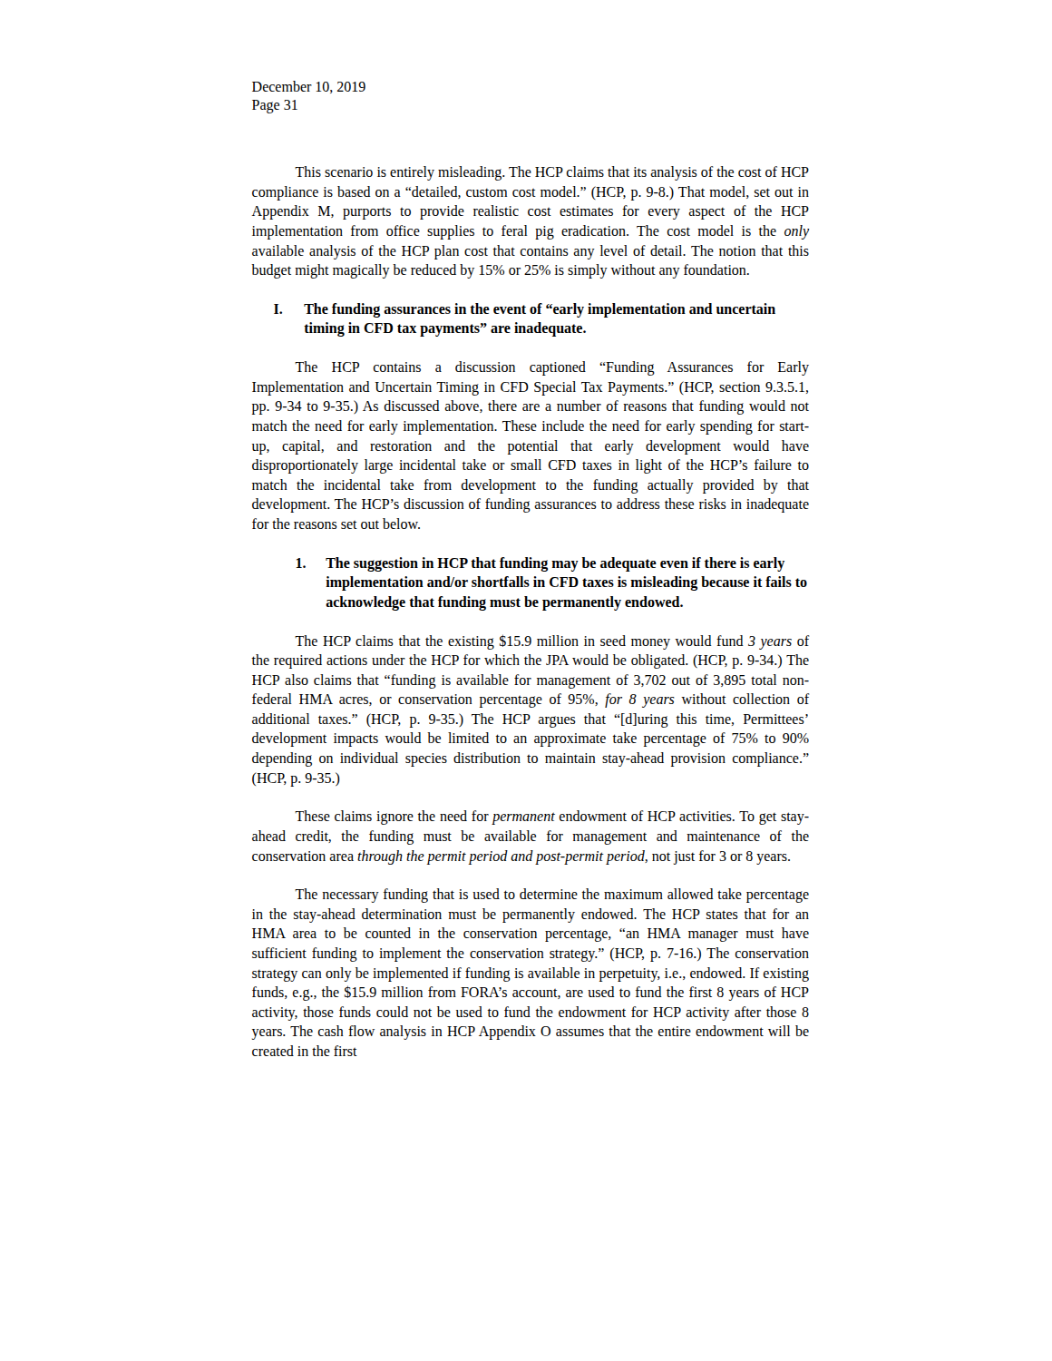December 10, 2019
Page 31
This scenario is entirely misleading. The HCP claims that its analysis of the cost of HCP compliance is based on a “detailed, custom cost model.” (HCP, p. 9-8.) That model, set out in Appendix M, purports to provide realistic cost estimates for every aspect of the HCP implementation from office supplies to feral pig eradication. The cost model is the only available analysis of the HCP plan cost that contains any level of detail. The notion that this budget might magically be reduced by 15% or 25% is simply without any foundation.
I.
The funding assurances in the event of “early implementation and uncertain timing in CFD tax payments” are inadequate.
The HCP contains a discussion captioned “Funding Assurances for Early Implementation and Uncertain Timing in CFD Special Tax Payments.” (HCP, section 9.3.5.1, pp. 9-34 to 9-35.) As discussed above, there are a number of reasons that funding would not match the need for early implementation. These include the need for early spending for start-up, capital, and restoration and the potential that early development would have disproportionately large incidental take or small CFD taxes in light of the HCP’s failure to match the incidental take from development to the funding actually provided by that development. The HCP’s discussion of funding assurances to address these risks in inadequate for the reasons set out below.
1.
The suggestion in HCP that funding may be adequate even if there is early implementation and/or shortfalls in CFD taxes is misleading because it fails to acknowledge that funding must be permanently endowed.
The HCP claims that the existing $15.9 million in seed money would fund 3 years of the required actions under the HCP for which the JPA would be obligated. (HCP, p. 9-34.) The HCP also claims that “funding is available for management of 3,702 out of 3,895 total non-federal HMA acres, or conservation percentage of 95%, for 8 years without collection of additional taxes.” (HCP, p. 9-35.) The HCP argues that “[d]uring this time, Permittees’ development impacts would be limited to an approximate take percentage of 75% to 90% depending on individual species distribution to maintain stay-ahead provision compliance.” (HCP, p. 9-35.)
These claims ignore the need for permanent endowment of HCP activities. To get stay-ahead credit, the funding must be available for management and maintenance of the conservation area through the permit period and post-permit period, not just for 3 or 8 years.
The necessary funding that is used to determine the maximum allowed take percentage in the stay-ahead determination must be permanently endowed. The HCP states that for an HMA area to be counted in the conservation percentage, “an HMA manager must have sufficient funding to implement the conservation strategy.” (HCP, p. 7-16.) The conservation strategy can only be implemented if funding is available in perpetuity, i.e., endowed. If existing funds, e.g., the $15.9 million from FORA’s account, are used to fund the first 8 years of HCP activity, those funds could not be used to fund the endowment for HCP activity after those 8 years. The cash flow analysis in HCP Appendix O assumes that the entire endowment will be created in the first